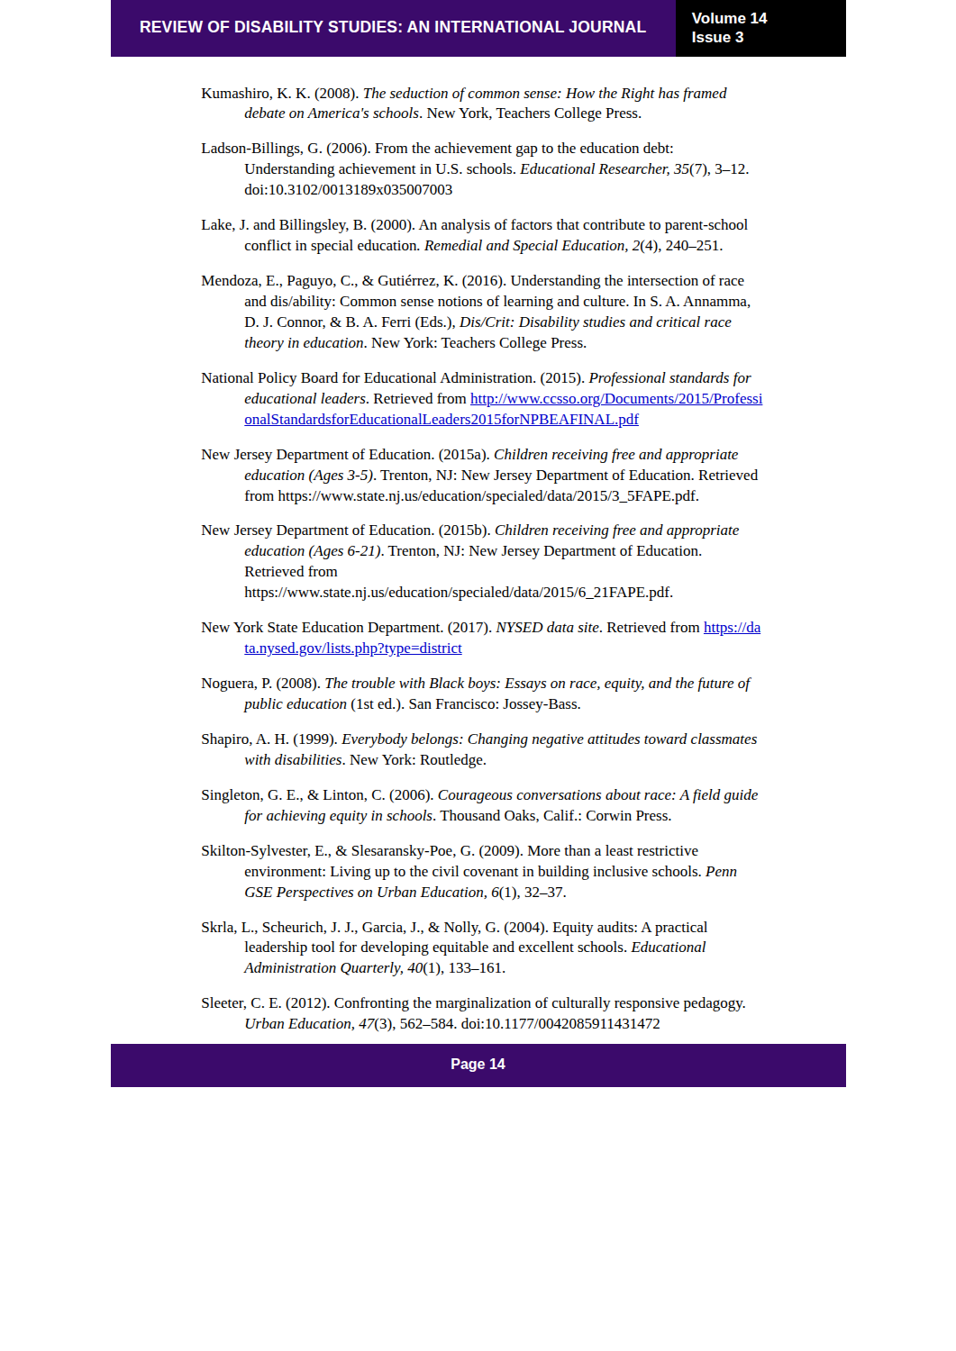REVIEW OF DISABILITY STUDIES: AN INTERNATIONAL JOURNAL
Volume 14
Issue 3
Kumashiro, K. K. (2008). The seduction of common sense: How the Right has framed debate on America's schools. New York, Teachers College Press.
Ladson-Billings, G. (2006). From the achievement gap to the education debt: Understanding achievement in U.S. schools. Educational Researcher, 35(7), 3–12. doi:10.3102/0013189x035007003
Lake, J. and Billingsley, B. (2000). An analysis of factors that contribute to parent-school conflict in special education. Remedial and Special Education, 2(4), 240–251.
Mendoza, E., Paguyo, C., & Gutiérrez, K. (2016). Understanding the intersection of race and dis/ability: Common sense notions of learning and culture. In S. A. Annamma, D. J. Connor, & B. A. Ferri (Eds.), Dis/Crit: Disability studies and critical race theory in education. New York: Teachers College Press.
National Policy Board for Educational Administration. (2015). Professional standards for educational leaders. Retrieved from http://www.ccsso.org/Documents/2015/ProfessionalStandardsforEducationalLeaders2015forNPBEAFINAL.pdf
New Jersey Department of Education. (2015a). Children receiving free and appropriate education (Ages 3-5). Trenton, NJ: New Jersey Department of Education. Retrieved from https://www.state.nj.us/education/specialed/data/2015/3_5FAPE.pdf.
New Jersey Department of Education. (2015b). Children receiving free and appropriate education (Ages 6-21). Trenton, NJ: New Jersey Department of Education. Retrieved from https://www.state.nj.us/education/specialed/data/2015/6_21FAPE.pdf.
New York State Education Department. (2017). NYSED data site. Retrieved from https://data.nysed.gov/lists.php?type=district
Noguera, P. (2008). The trouble with Black boys: Essays on race, equity, and the future of public education (1st ed.). San Francisco: Jossey-Bass.
Shapiro, A. H. (1999). Everybody belongs: Changing negative attitudes toward classmates with disabilities. New York: Routledge.
Singleton, G. E., & Linton, C. (2006). Courageous conversations about race: A field guide for achieving equity in schools. Thousand Oaks, Calif.: Corwin Press.
Skilton-Sylvester, E., & Slesaransky-Poe, G. (2009). More than a least restrictive environment: Living up to the civil covenant in building inclusive schools. Penn GSE Perspectives on Urban Education, 6(1), 32–37.
Skrla, L., Scheurich, J. J., Garcia, J., & Nolly, G. (2004). Equity audits: A practical leadership tool for developing equitable and excellent schools. Educational Administration Quarterly, 40(1), 133–161.
Sleeter, C. E. (2012). Confronting the marginalization of culturally responsive pedagogy. Urban Education, 47(3), 562–584. doi:10.1177/0042085911431472
Page 14